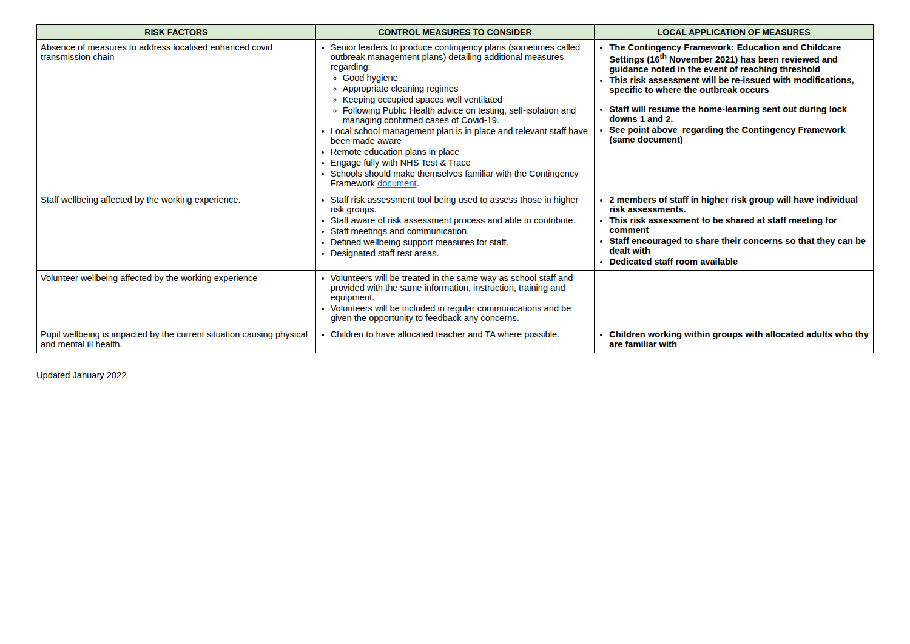| RISK FACTORS | CONTROL MEASURES TO CONSIDER | LOCAL APPLICATION OF MEASURES |
| --- | --- | --- |
| Absence of measures to address localised enhanced covid transmission chain | Senior leaders to produce contingency plans (sometimes called outbreak management plans) detailing additional measures regarding: Good hygiene Appropriate cleaning regimes Keeping occupied spaces well ventilated Following Public Health advice on testing, self-isolation and managing confirmed cases of Covid-19. Local school management plan is in place and relevant staff have been made aware Remote education plans in place Engage fully with NHS Test & Trace Schools should make themselves familiar with the Contingency Framework document . | The Contingency Framework: Education and Childcare Settings (16 th November 2021) has been reviewed and guidance noted in the event of reaching threshold This risk assessment will be re-issued with modifications, specific to where the outbreak occurs Staff will resume the home-learning sent out during lock downs 1 and 2. See point above regarding the Contingency Framework (same document) |
| Staff wellbeing affected by the working experience. | Staff risk assessment tool being used to assess those in higher risk groups. Staff aware of risk assessment process and able to contribute. Staff meetings and communication. Defined wellbeing support measures for staff. Designated staff rest areas. | 2 members of staff in higher risk group will have individual risk assessments. This risk assessment to be shared at staff meeting for comment Staff encouraged to share their concerns so that they can be dealt with Dedicated staff room available |
| Volunteer wellbeing affected by the working experience | Volunteers will be treated in the same way as school staff and provided with the same information, instruction, training and equipment. Volunteers will be included in regular communications and be given the opportunity to feedback any concerns. | |
| Pupil wellbeing is impacted by the current situation causing physical and mental ill health. | Children to have allocated teacher and TA where possible. | Children working within groups with allocated adults who thy are familiar with |
Updated January 2022